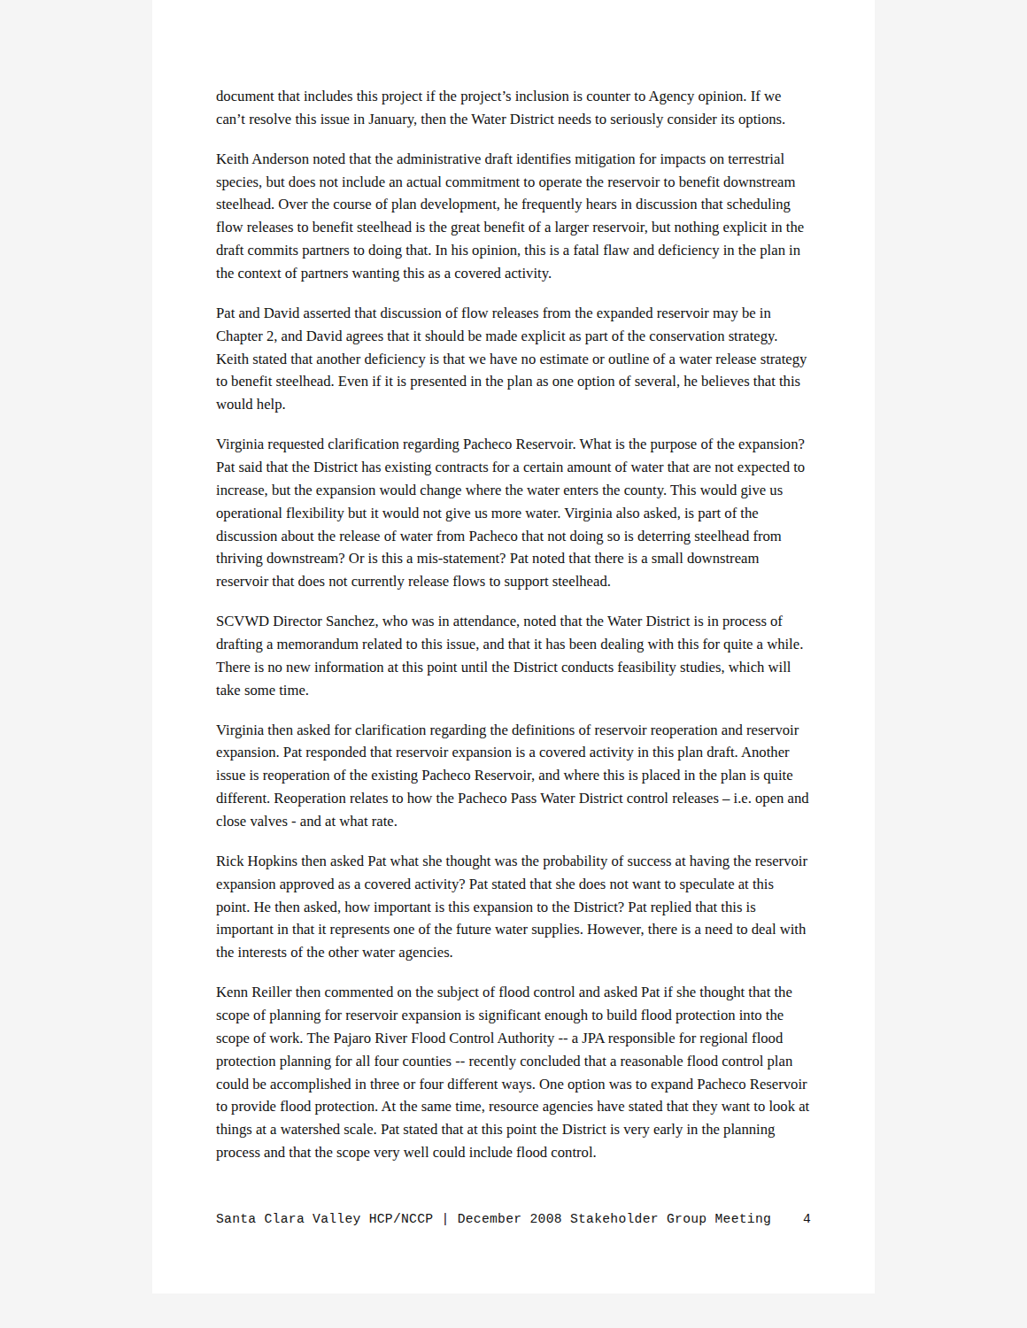document that includes this project if the project’s inclusion is counter to Agency opinion. If we can’t resolve this issue in January, then the Water District needs to seriously consider its options.
Keith Anderson noted that the administrative draft identifies mitigation for impacts on terrestrial species, but does not include an actual commitment to operate the reservoir to benefit downstream steelhead. Over the course of plan development, he frequently hears in discussion that scheduling flow releases to benefit steelhead is the great benefit of a larger reservoir, but nothing explicit in the draft commits partners to doing that. In his opinion, this is a fatal flaw and deficiency in the plan in the context of partners wanting this as a covered activity.
Pat and David asserted that discussion of flow releases from the expanded reservoir may be in Chapter 2, and David agrees that it should be made explicit as part of the conservation strategy. Keith stated that another deficiency is that we have no estimate or outline of a water release strategy to benefit steelhead. Even if it is presented in the plan as one option of several, he believes that this would help.
Virginia requested clarification regarding Pacheco Reservoir. What is the purpose of the expansion? Pat said that the District has existing contracts for a certain amount of water that are not expected to increase, but the expansion would change where the water enters the county. This would give us operational flexibility but it would not give us more water. Virginia also asked, is part of the discussion about the release of water from Pacheco that not doing so is deterring steelhead from thriving downstream? Or is this a mis-statement? Pat noted that there is a small downstream reservoir that does not currently release flows to support steelhead.
SCVWD Director Sanchez, who was in attendance, noted that the Water District is in process of drafting a memorandum related to this issue, and that it has been dealing with this for quite a while. There is no new information at this point until the District conducts feasibility studies, which will take some time.
Virginia then asked for clarification regarding the definitions of reservoir reoperation and reservoir expansion. Pat responded that reservoir expansion is a covered activity in this plan draft. Another issue is reoperation of the existing Pacheco Reservoir, and where this is placed in the plan is quite different. Reoperation relates to how the Pacheco Pass Water District control releases – i.e. open and close valves - and at what rate.
Rick Hopkins then asked Pat what she thought was the probability of success at having the reservoir expansion approved as a covered activity? Pat stated that she does not want to speculate at this point. He then asked, how important is this expansion to the District? Pat replied that this is important in that it represents one of the future water supplies. However, there is a need to deal with the interests of the other water agencies.
Kenn Reiller then commented on the subject of flood control and asked Pat if she thought that the scope of planning for reservoir expansion is significant enough to build flood protection into the scope of work. The Pajaro River Flood Control Authority -- a JPA responsible for regional flood protection planning for all four counties -- recently concluded that a reasonable flood control plan could be accomplished in three or four different ways. One option was to expand Pacheco Reservoir to provide flood protection. At the same time, resource agencies have stated that they want to look at things at a watershed scale. Pat stated that at this point the District is very early in the planning process and that the scope very well could include flood control.
Santa Clara Valley HCP/NCCP | December 2008 Stakeholder Group Meeting4